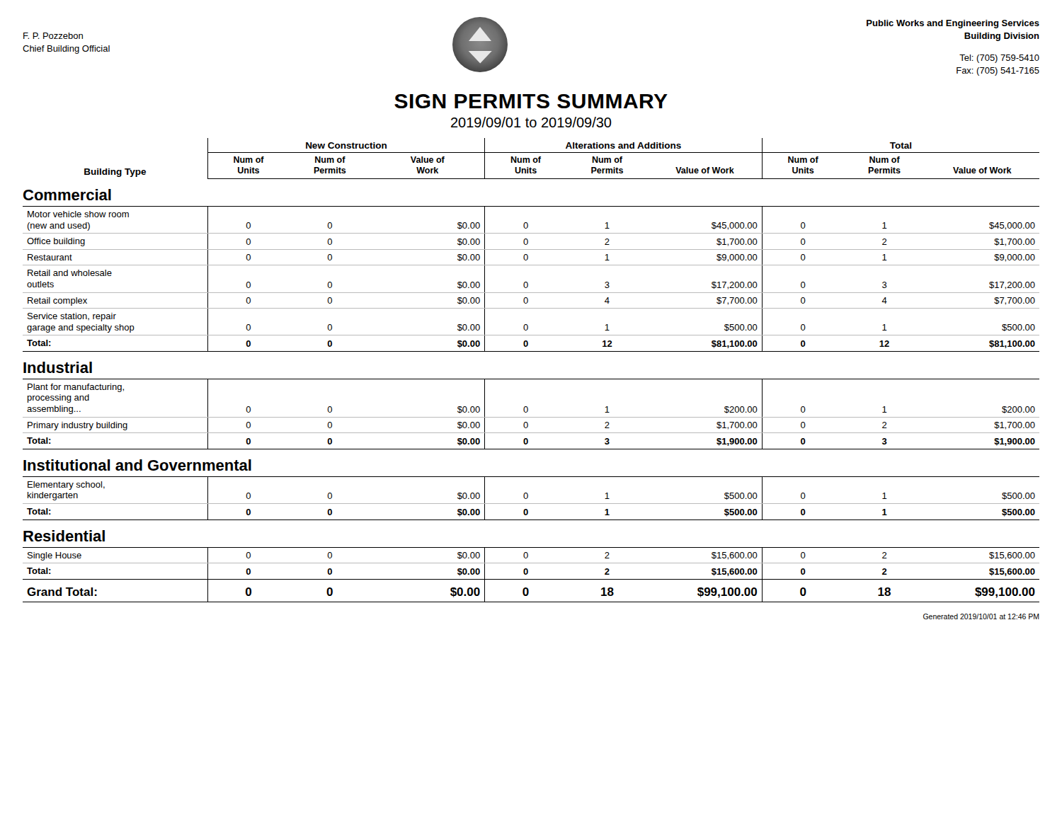F. P. Pozzebon
Chief Building Official
Public Works and Engineering Services
Building Division
Tel: (705) 759-5410
Fax: (705) 541-7165
SIGN PERMITS SUMMARY
2019/09/01 to 2019/09/30
| Building Type | New Construction | Alterations and Additions | Total |
| --- | --- | --- | --- |
| Num of Units | Num of Permits | Value of Work | Num of Units | Num of Permits | Value of Work | Num of Units | Num of Permits | Value of Work |
| Commercial |
| Motor vehicle show room (new and used) | 0 | 0 | $0.00 | 0 | 1 | $45,000.00 | 0 | 1 | $45,000.00 |
| Office building | 0 | 0 | $0.00 | 0 | 2 | $1,700.00 | 0 | 2 | $1,700.00 |
| Restaurant | 0 | 0 | $0.00 | 0 | 1 | $9,000.00 | 0 | 1 | $9,000.00 |
| Retail and wholesale outlets | 0 | 0 | $0.00 | 0 | 3 | $17,200.00 | 0 | 3 | $17,200.00 |
| Retail complex | 0 | 0 | $0.00 | 0 | 4 | $7,700.00 | 0 | 4 | $7,700.00 |
| Service station, repair garage and specialty shop | 0 | 0 | $0.00 | 0 | 1 | $500.00 | 0 | 1 | $500.00 |
| Total: | 0 | 0 | $0.00 | 0 | 12 | $81,100.00 | 0 | 12 | $81,100.00 |
| Industrial |
| Plant for manufacturing, processing and assembling... | 0 | 0 | $0.00 | 0 | 1 | $200.00 | 0 | 1 | $200.00 |
| Primary industry building | 0 | 0 | $0.00 | 0 | 2 | $1,700.00 | 0 | 2 | $1,700.00 |
| Total: | 0 | 0 | $0.00 | 0 | 3 | $1,900.00 | 0 | 3 | $1,900.00 |
| Institutional and Governmental |
| Elementary school, kindergarten | 0 | 0 | $0.00 | 0 | 1 | $500.00 | 0 | 1 | $500.00 |
| Total: | 0 | 0 | $0.00 | 0 | 1 | $500.00 | 0 | 1 | $500.00 |
| Residential |
| Single House | 0 | 0 | $0.00 | 0 | 2 | $15,600.00 | 0 | 2 | $15,600.00 |
| Total: | 0 | 0 | $0.00 | 0 | 2 | $15,600.00 | 0 | 2 | $15,600.00 |
| Grand Total: | 0 | 0 | $0.00 | 0 | 18 | $99,100.00 | 0 | 18 | $99,100.00 |
Generated 2019/10/01 at 12:46 PM